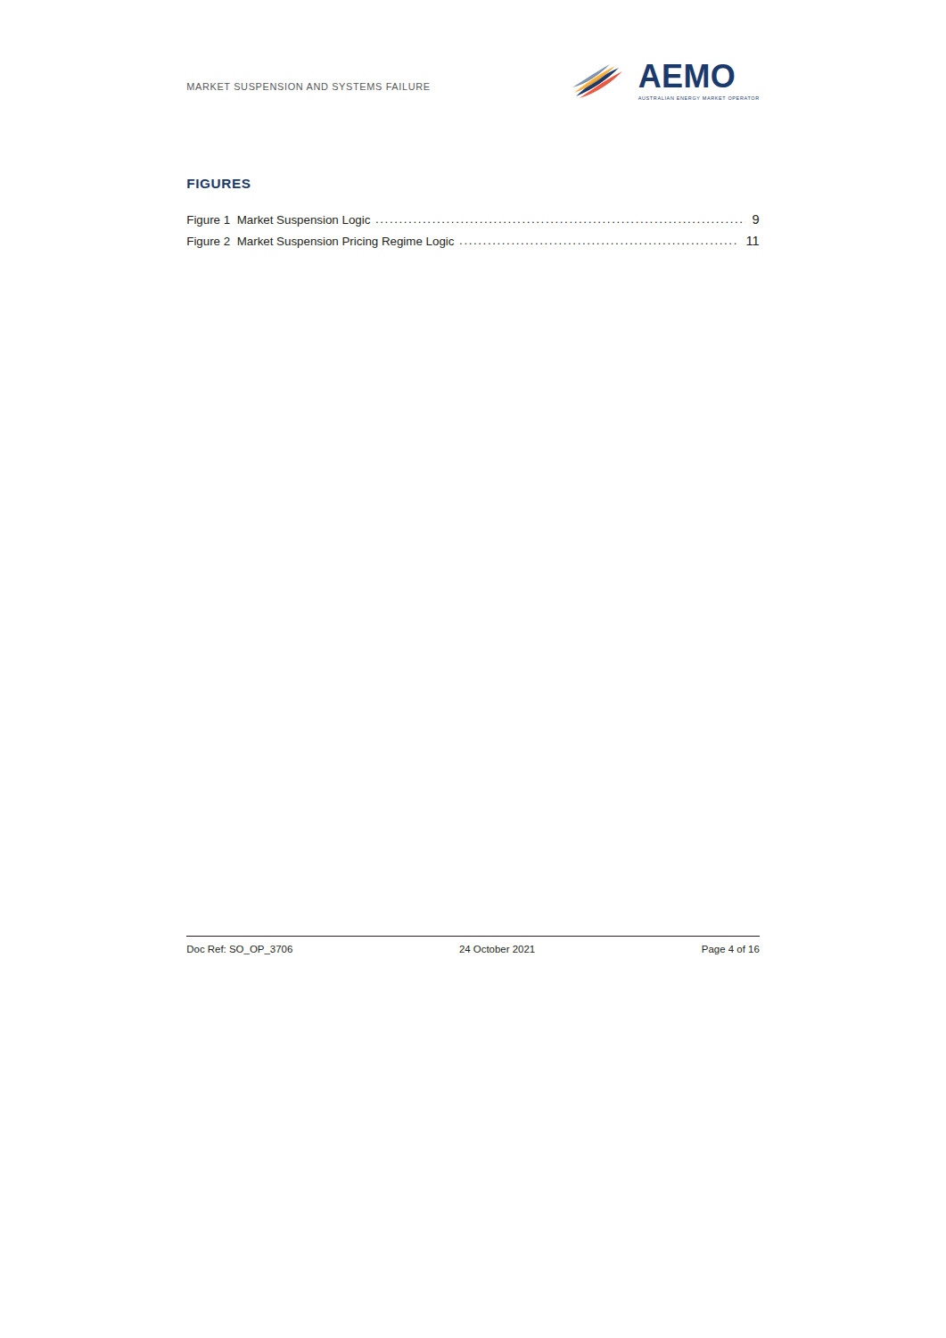Market suspension and systems failure
AEMO
Australian Energy Market Operator
Figures
Figure 1 Market Suspension Logic .................................................................................................................. 9
Figure 2 Market Suspension Pricing Regime Logic .............................................................................. 11
Doc Ref: SO_OP_3706
24 October 2021
Page 4 of 16